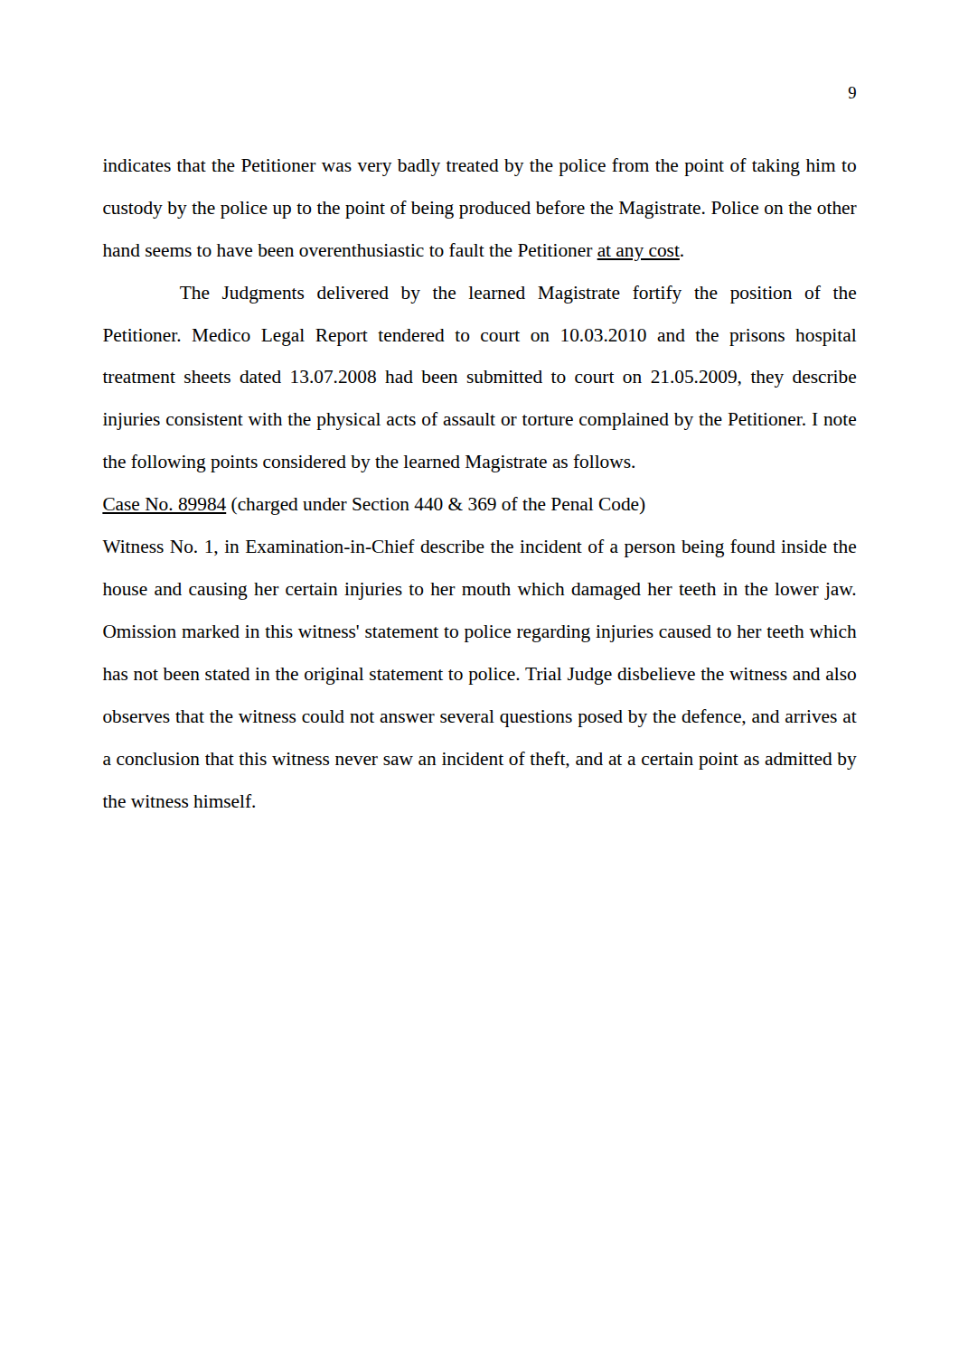9
indicates that the Petitioner was very badly treated by the police from the point of taking him to custody by the police up to the point of being produced before the Magistrate. Police on the other hand seems to have been overenthusiastic to fault the Petitioner at any cost.
The Judgments delivered by the learned Magistrate fortify the position of the Petitioner. Medico Legal Report tendered to court on 10.03.2010 and the prisons hospital treatment sheets dated 13.07.2008 had been submitted to court on 21.05.2009, they describe injuries consistent with the physical acts of assault or torture complained by the Petitioner. I note the following points considered by the learned Magistrate as follows.
Case No. 89984 (charged under Section 440 & 369 of the Penal Code)
Witness No. 1, in Examination-in-Chief describe the incident of a person being found inside the house and causing her certain injuries to her mouth which damaged her teeth in the lower jaw. Omission marked in this witness' statement to police regarding injuries caused to her teeth which has not been stated in the original statement to police. Trial Judge disbelieve the witness and also observes that the witness could not answer several questions posed by the defence, and arrives at a conclusion that this witness never saw an incident of theft, and at a certain point as admitted by the witness himself.